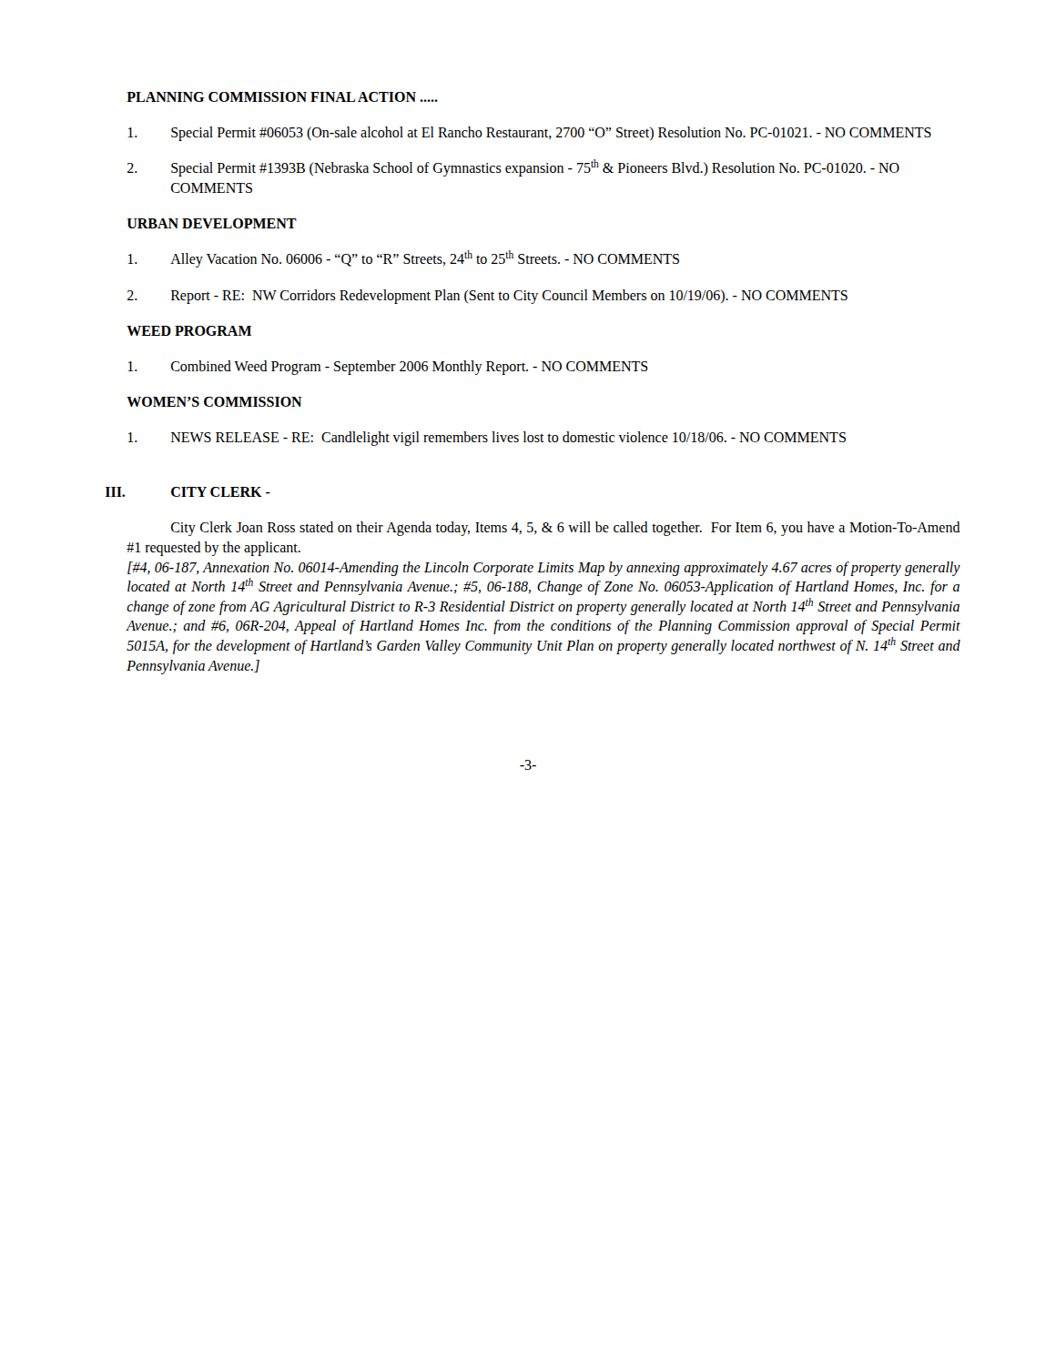PLANNING COMMISSION FINAL ACTION .....
1. Special Permit #06053 (On-sale alcohol at El Rancho Restaurant, 2700 “O” Street) Resolution No. PC-01021. - NO COMMENTS
2. Special Permit #1393B (Nebraska School of Gymnastics expansion - 75th & Pioneers Blvd.) Resolution No. PC-01020. - NO COMMENTS
URBAN DEVELOPMENT
1. Alley Vacation No. 06006 - “Q” to “R” Streets, 24th to 25th Streets. - NO COMMENTS
2. Report - RE: NW Corridors Redevelopment Plan (Sent to City Council Members on 10/19/06). - NO COMMENTS
WEED PROGRAM
1. Combined Weed Program - September 2006 Monthly Report. - NO COMMENTS
WOMEN’S COMMISSION
1. NEWS RELEASE - RE: Candlelight vigil remembers lives lost to domestic violence 10/18/06. - NO COMMENTS
III. CITY CLERK -
City Clerk Joan Ross stated on their Agenda today, Items 4, 5, & 6 will be called together. For Item 6, you have a Motion-To-Amend #1 requested by the applicant.
[#4, 06-187, Annexation No. 06014-Amending the Lincoln Corporate Limits Map by annexing approximately 4.67 acres of property generally located at North 14th Street and Pennsylvania Avenue.; #5, 06-188, Change of Zone No. 06053-Application of Hartland Homes, Inc. for a change of zone from AG Agricultural District to R-3 Residential District on property generally located at North 14th Street and Pennsylvania Avenue.; and #6, 06R-204, Appeal of Hartland Homes Inc. from the conditions of the Planning Commission approval of Special Permit 5015A, for the development of Hartland’s Garden Valley Community Unit Plan on property generally located northwest of N. 14th Street and Pennsylvania Avenue.]
-3-